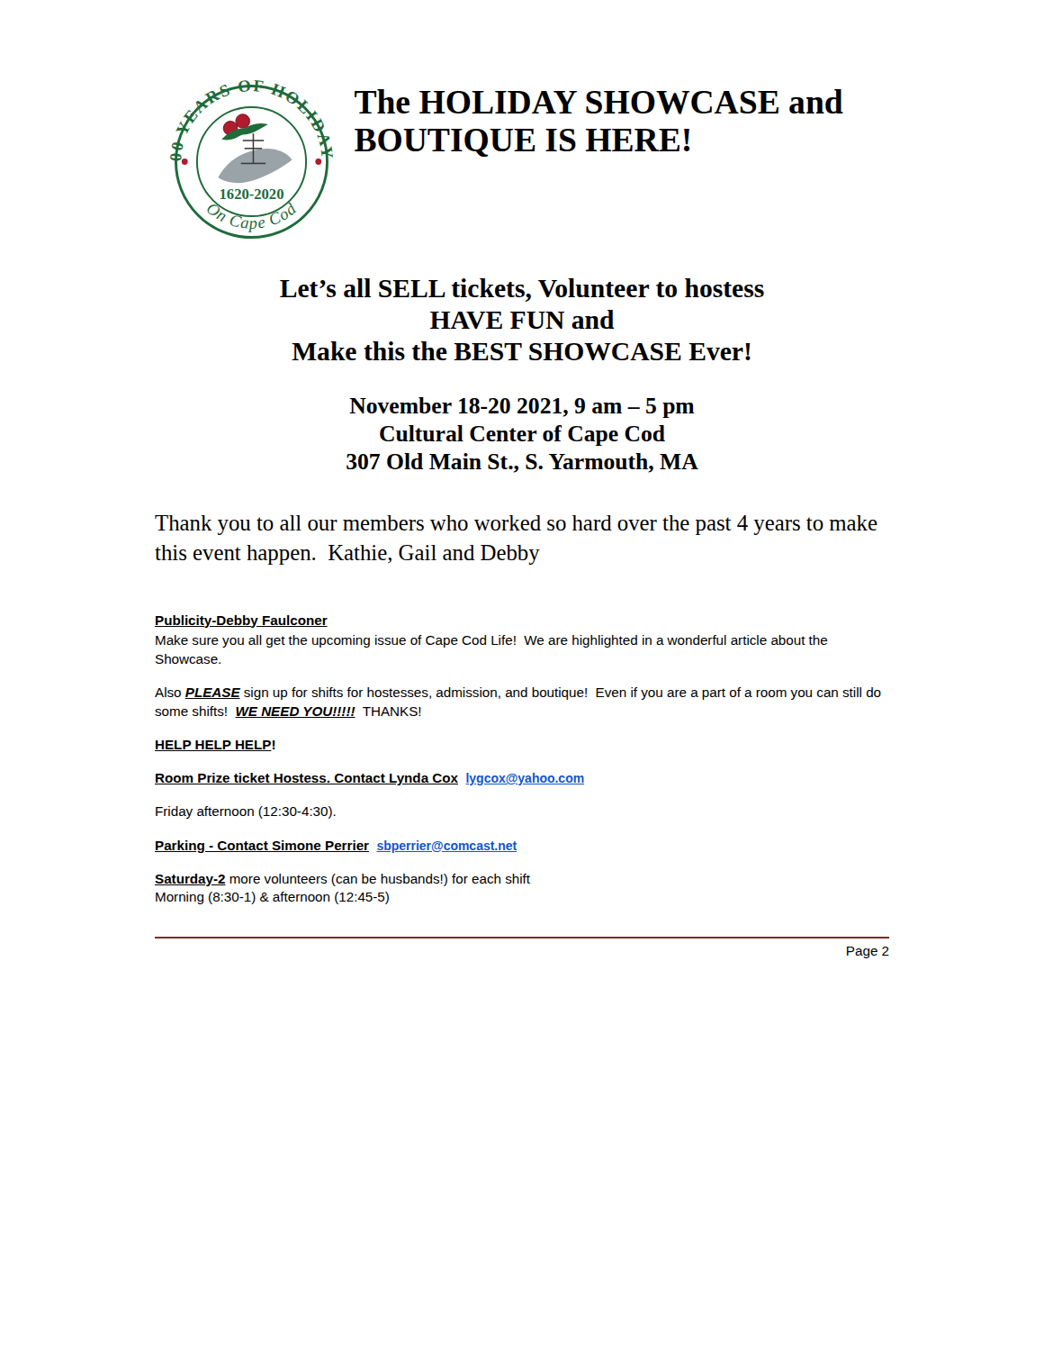400 YEARS OF HOLIDAYS On Cape Cod 1620-2020
The HOLIDAY SHOWCASE and BOUTIQUE IS HERE!
Let’s all SELL tickets, Volunteer to hostess
HAVE FUN and
Make this the BEST SHOWCASE Ever!
November 18-20 2021, 9 am – 5 pm
Cultural Center of Cape Cod
307 Old Main St., S. Yarmouth, MA
Thank you to all our members who worked so hard over the past 4 years to make this event happen. Kathie, Gail and Debby
Publicity-Debby Faulconer
Make sure you all get the upcoming issue of Cape Cod Life! We are highlighted in a wonderful article about the Showcase.
Also PLEASE sign up for shifts for hostesses, admission, and boutique! Even if you are a part of a room you can still do some shifts! WE NEED YOU!!!!! THANKS!
HELP HELP HELP!
Room Prize ticket Hostess. Contact Lynda Cox lygcox@yahoo.com
Friday afternoon (12:30-4:30).
Parking - Contact Simone Perrier sbperrier@comcast.net
Saturday-2 more volunteers (can be husbands!) for each shift
Morning (8:30-1) & afternoon (12:45-5)
Page 2